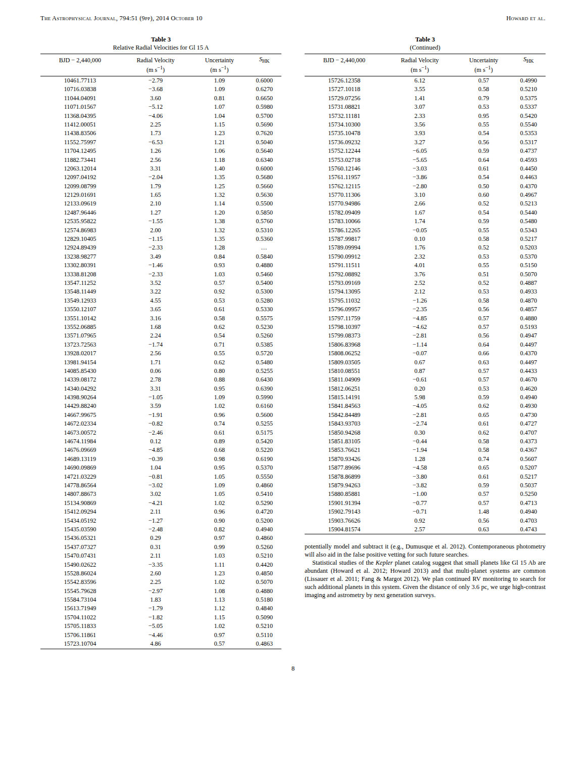The Astrophysical Journal, 794:51 (9pp), 2014 October 10
Howard et al.
Table 3 Relative Radial Velocities for Gl 15 A
| BJD − 2,440,000 | Radial Velocity | Uncertainty | S HK |
| --- | --- | --- | --- |
| | (m s −1 ) | (m s −1 ) | |
| 10461.77113 | −2.79 | 1.09 | 0.6000 |
| 10716.03838 | −3.68 | 1.09 | 0.6270 |
| 11044.04091 | 3.60 | 0.81 | 0.6650 |
| 11071.01567 | −5.12 | 1.07 | 0.5980 |
| 11368.04395 | −4.06 | 1.04 | 0.5700 |
| 11412.00051 | 2.25 | 1.15 | 0.5690 |
| 11438.83506 | 1.73 | 1.23 | 0.7620 |
| 11552.75997 | −6.53 | 1.21 | 0.5040 |
| 11704.12495 | 1.26 | 1.06 | 0.5640 |
| 11882.73441 | 2.56 | 1.18 | 0.6340 |
| 12063.12014 | 3.31 | 1.40 | 0.6000 |
| 12097.04192 | −2.04 | 1.35 | 0.5680 |
| 12099.08799 | 1.79 | 1.25 | 0.5660 |
| 12129.01691 | 1.65 | 1.32 | 0.5630 |
| 12133.09619 | 2.10 | 1.14 | 0.5500 |
| 12487.96446 | 1.27 | 1.20 | 0.5850 |
| 12535.95822 | −1.55 | 1.38 | 0.5760 |
| 12574.86983 | 2.00 | 1.32 | 0.5310 |
| 12829.10405 | −1.15 | 1.35 | 0.5360 |
| 12924.89439 | −2.33 | 1.28 | … |
| 13238.98277 | 3.49 | 0.84 | 0.5840 |
| 13302.80391 | −1.46 | 0.93 | 0.4880 |
| 13338.81208 | −2.33 | 1.03 | 0.5460 |
| 13547.11252 | 3.52 | 0.57 | 0.5400 |
| 13548.11449 | 3.22 | 0.92 | 0.5300 |
| 13549.12933 | 4.55 | 0.53 | 0.5280 |
| 13550.12107 | 3.65 | 0.61 | 0.5330 |
| 13551.10142 | 3.16 | 0.58 | 0.5575 |
| 13552.06885 | 1.68 | 0.62 | 0.5230 |
| 13571.07965 | 2.24 | 0.54 | 0.5260 |
| 13723.72563 | −1.74 | 0.71 | 0.5385 |
| 13928.02017 | 2.56 | 0.55 | 0.5720 |
| 13981.94154 | 1.71 | 0.62 | 0.5480 |
| 14085.85430 | 0.06 | 0.80 | 0.5255 |
| 14339.08172 | 2.78 | 0.88 | 0.6430 |
| 14340.04292 | 3.31 | 0.95 | 0.6390 |
| 14398.90264 | −1.05 | 1.09 | 0.5990 |
| 14429.88240 | 3.59 | 1.02 | 0.6160 |
| 14667.99675 | −1.91 | 0.96 | 0.5600 |
| 14672.02334 | −0.82 | 0.74 | 0.5255 |
| 14673.00572 | −2.46 | 0.61 | 0.5175 |
| 14674.11984 | 0.12 | 0.89 | 0.5420 |
| 14676.09669 | −4.85 | 0.68 | 0.5220 |
| 14689.13119 | −0.39 | 0.98 | 0.6190 |
| 14690.09869 | 1.04 | 0.95 | 0.5370 |
| 14721.03229 | −0.81 | 1.05 | 0.5550 |
| 14778.86564 | −3.02 | 1.09 | 0.4860 |
| 14807.88673 | 3.02 | 1.05 | 0.5410 |
| 15134.90869 | −4.21 | 1.02 | 0.5290 |
| 15412.09294 | 2.11 | 0.96 | 0.4720 |
| 15434.05192 | −1.27 | 0.90 | 0.5200 |
| 15435.03590 | −2.48 | 0.82 | 0.4940 |
| 15436.05321 | 0.29 | 0.97 | 0.4860 |
| 15437.07327 | 0.31 | 0.99 | 0.5260 |
| 15470.07431 | 2.11 | 1.03 | 0.5210 |
| 15490.02622 | −3.35 | 1.11 | 0.4420 |
| 15528.86024 | 2.60 | 1.23 | 0.4850 |
| 15542.83596 | 2.25 | 1.02 | 0.5070 |
| 15545.79628 | −2.97 | 1.08 | 0.4880 |
| 15584.73104 | 1.83 | 1.13 | 0.5180 |
| 15613.71949 | −1.79 | 1.12 | 0.4840 |
| 15704.11022 | −1.82 | 1.15 | 0.5090 |
| 15705.11833 | −5.05 | 1.02 | 0.5210 |
| 15706.11861 | −4.46 | 0.97 | 0.5110 |
| 15723.10704 | 4.86 | 0.57 | 0.4863 |
Table 3 (Continued)
| BJD − 2,440,000 | Radial Velocity | Uncertainty | S HK |
| --- | --- | --- | --- |
| | (m s −1 ) | (m s −1 ) | |
| 15726.12358 | 6.12 | 0.57 | 0.4990 |
| 15727.10118 | 3.55 | 0.58 | 0.5210 |
| 15729.07256 | 1.41 | 0.79 | 0.5375 |
| 15731.08821 | 3.07 | 0.53 | 0.5337 |
| 15732.11181 | 2.33 | 0.95 | 0.5420 |
| 15734.10300 | 3.56 | 0.55 | 0.5540 |
| 15735.10478 | 3.93 | 0.54 | 0.5353 |
| 15736.09232 | 3.27 | 0.56 | 0.5317 |
| 15752.12244 | −6.05 | 0.59 | 0.4737 |
| 15753.02718 | −5.65 | 0.64 | 0.4593 |
| 15760.12146 | −3.03 | 0.61 | 0.4450 |
| 15761.11957 | −3.86 | 0.54 | 0.4463 |
| 15762.12115 | −2.80 | 0.50 | 0.4370 |
| 15770.11306 | 3.10 | 0.60 | 0.4967 |
| 15770.94986 | 2.66 | 0.52 | 0.5213 |
| 15782.09409 | 1.67 | 0.54 | 0.5440 |
| 15783.10066 | 1.74 | 0.59 | 0.5480 |
| 15786.12265 | −0.05 | 0.55 | 0.5343 |
| 15787.99817 | 0.10 | 0.58 | 0.5217 |
| 15789.09994 | 1.76 | 0.52 | 0.5203 |
| 15790.09912 | 2.32 | 0.53 | 0.5370 |
| 15791.11511 | 4.01 | 0.55 | 0.5150 |
| 15792.08892 | 3.76 | 0.51 | 0.5070 |
| 15793.09169 | 2.52 | 0.52 | 0.4887 |
| 15794.13095 | 2.12 | 0.53 | 0.4933 |
| 15795.11032 | −1.26 | 0.58 | 0.4870 |
| 15796.09957 | −2.35 | 0.56 | 0.4857 |
| 15797.11759 | −4.85 | 0.57 | 0.4880 |
| 15798.10397 | −4.62 | 0.57 | 0.5193 |
| 15799.08373 | −2.81 | 0.56 | 0.4947 |
| 15806.83968 | −1.14 | 0.64 | 0.4497 |
| 15808.06252 | −0.07 | 0.66 | 0.4370 |
| 15809.03505 | 0.67 | 0.63 | 0.4497 |
| 15810.08551 | 0.87 | 0.57 | 0.4433 |
| 15811.04909 | −0.61 | 0.57 | 0.4670 |
| 15812.06251 | 0.20 | 0.53 | 0.4620 |
| 15815.14191 | 5.98 | 0.59 | 0.4940 |
| 15841.84563 | −4.05 | 0.62 | 0.4930 |
| 15842.84489 | −2.81 | 0.65 | 0.4730 |
| 15843.93703 | −2.74 | 0.61 | 0.4727 |
| 15850.94268 | 0.30 | 0.62 | 0.4707 |
| 15851.83105 | −0.44 | 0.58 | 0.4373 |
| 15853.76621 | −1.94 | 0.58 | 0.4367 |
| 15870.93426 | 1.28 | 0.74 | 0.5607 |
| 15877.89696 | −4.58 | 0.65 | 0.5207 |
| 15878.86899 | −3.80 | 0.61 | 0.5217 |
| 15879.94263 | −3.82 | 0.59 | 0.5037 |
| 15880.85881 | −1.00 | 0.57 | 0.5250 |
| 15901.91394 | −0.77 | 0.57 | 0.4713 |
| 15902.79143 | −0.71 | 1.48 | 0.4940 |
| 15903.76626 | 0.92 | 0.56 | 0.4703 |
| 15904.81574 | 2.57 | 0.63 | 0.4743 |
potentially model and subtract it (e.g., Dumusque et al. 2012). Contemporaneous photometry will also aid in the false positive vetting for such future searches.
Statistical studies of the Kepler planet catalog suggest that small planets like Gl 15 Ab are abundant (Howard et al. 2012; Howard 2013) and that multi-planet systems are common (Lissauer et al. 2011; Fang & Margot 2012). We plan continued RV monitoring to search for such additional planets in this system. Given the distance of only 3.6 pc, we urge high-contrast imaging and astrometry by next generation surveys.
8